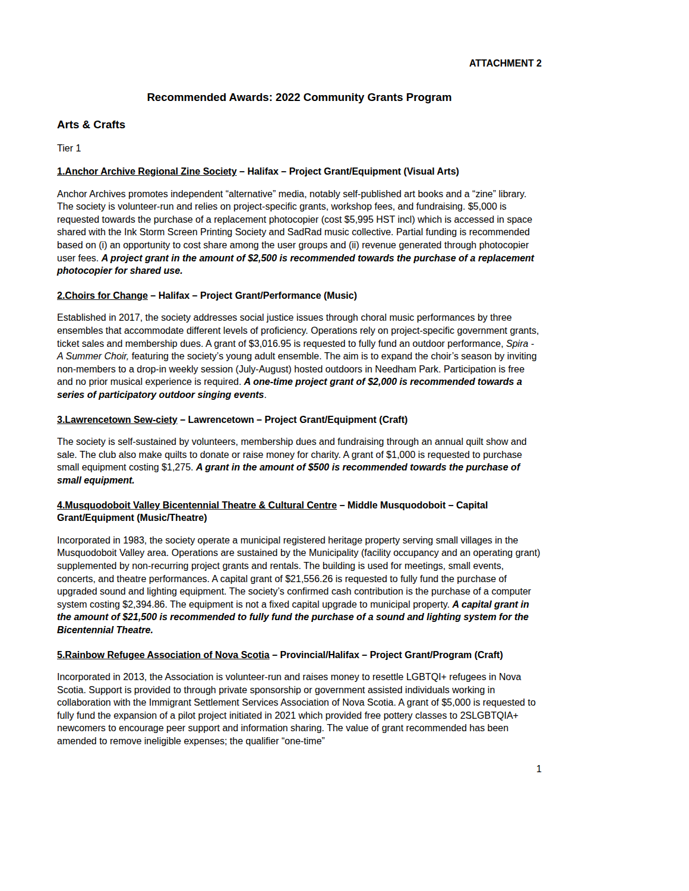ATTACHMENT 2
Recommended Awards: 2022 Community Grants Program
Arts & Crafts
Tier 1
1.Anchor Archive Regional Zine Society – Halifax – Project Grant/Equipment (Visual Arts)
Anchor Archives promotes independent “alternative” media, notably self-published art books and a “zine” library. The society is volunteer-run and relies on project-specific grants, workshop fees, and fundraising. $5,000 is requested towards the purchase of a replacement photocopier (cost $5,995 HST incl) which is accessed in space shared with the Ink Storm Screen Printing Society and SadRad music collective. Partial funding is recommended based on (i) an opportunity to cost share among the user groups and (ii) revenue generated through photocopier user fees. A project grant in the amount of $2,500 is recommended towards the purchase of a replacement photocopier for shared use.
2.Choirs for Change – Halifax – Project Grant/Performance (Music)
Established in 2017, the society addresses social justice issues through choral music performances by three ensembles that accommodate different levels of proficiency. Operations rely on project-specific government grants, ticket sales and membership dues. A grant of $3,016.95 is requested to fully fund an outdoor performance, Spira - A Summer Choir, featuring the society’s young adult ensemble. The aim is to expand the choir’s season by inviting non-members to a drop-in weekly session (July-August) hosted outdoors in Needham Park. Participation is free and no prior musical experience is required. A one-time project grant of $2,000 is recommended towards a series of participatory outdoor singing events.
3.Lawrencetown Sew-ciety – Lawrencetown – Project Grant/Equipment (Craft)
The society is self-sustained by volunteers, membership dues and fundraising through an annual quilt show and sale. The club also make quilts to donate or raise money for charity. A grant of $1,000 is requested to purchase small equipment costing $1,275. A grant in the amount of $500 is recommended towards the purchase of small equipment.
4.Musquodoboit Valley Bicentennial Theatre & Cultural Centre – Middle Musquodoboit – Capital Grant/Equipment (Music/Theatre)
Incorporated in 1983, the society operate a municipal registered heritage property serving small villages in the Musquodoboit Valley area. Operations are sustained by the Municipality (facility occupancy and an operating grant) supplemented by non-recurring project grants and rentals. The building is used for meetings, small events, concerts, and theatre performances. A capital grant of $21,556.26 is requested to fully fund the purchase of upgraded sound and lighting equipment. The society’s confirmed cash contribution is the purchase of a computer system costing $2,394.86. The equipment is not a fixed capital upgrade to municipal property. A capital grant in the amount of $21,500 is recommended to fully fund the purchase of a sound and lighting system for the Bicentennial Theatre.
5.Rainbow Refugee Association of Nova Scotia – Provincial/Halifax – Project Grant/Program (Craft)
Incorporated in 2013, the Association is volunteer-run and raises money to resettle LGBTQI+ refugees in Nova Scotia. Support is provided to through private sponsorship or government assisted individuals working in collaboration with the Immigrant Settlement Services Association of Nova Scotia. A grant of $5,000 is requested to fully fund the expansion of a pilot project initiated in 2021 which provided free pottery classes to 2SLGBTQIA+ newcomers to encourage peer support and information sharing. The value of grant recommended has been amended to remove ineligible expenses; the qualifier “one-time”
1